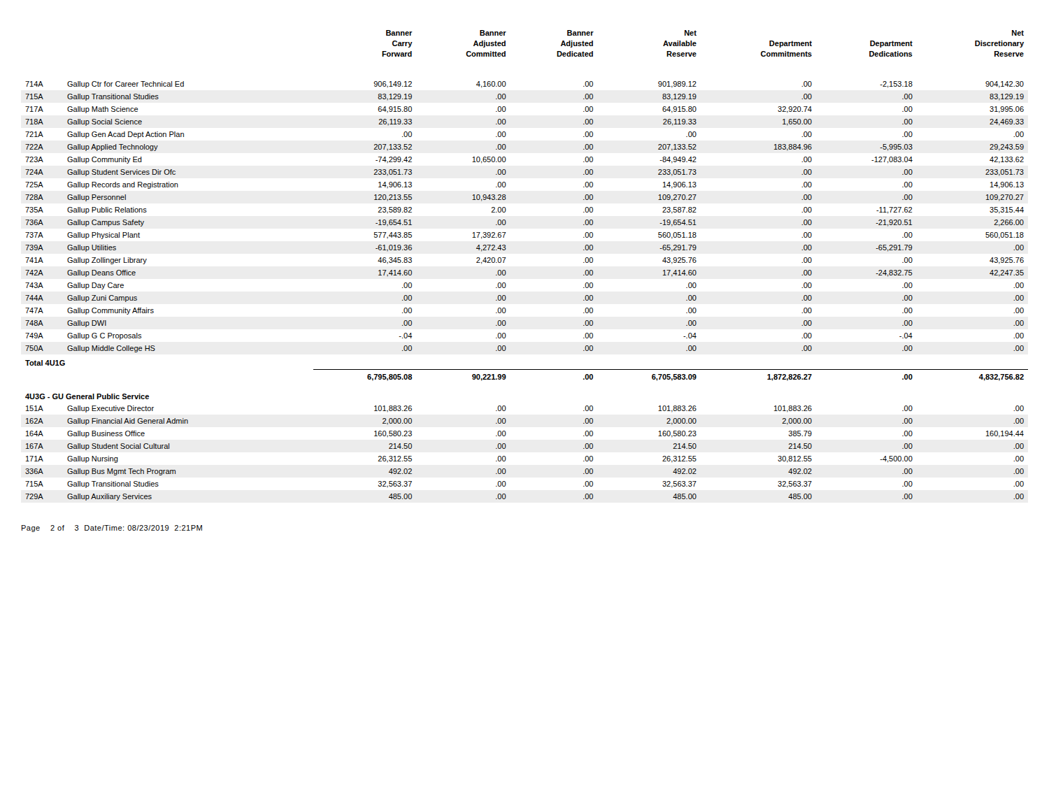| | | Banner Carry Forward | Banner Adjusted Committed | Banner Adjusted Dedicated | Net Available Reserve | Department Commitments | Department Dedications | Net Discretionary Reserve |
| --- | --- | --- | --- | --- | --- | --- | --- | --- |
| 714A | Gallup Ctr for Career Technical Ed | 906,149.12 | 4,160.00 | .00 | 901,989.12 | .00 | -2,153.18 | 904,142.30 |
| 715A | Gallup Transitional Studies | 83,129.19 | .00 | .00 | 83,129.19 | .00 | .00 | 83,129.19 |
| 717A | Gallup Math Science | 64,915.80 | .00 | .00 | 64,915.80 | 32,920.74 | .00 | 31,995.06 |
| 718A | Gallup Social Science | 26,119.33 | .00 | .00 | 26,119.33 | 1,650.00 | .00 | 24,469.33 |
| 721A | Gallup Gen Acad Dept Action Plan | .00 | .00 | .00 | .00 | .00 | .00 | .00 |
| 722A | Gallup Applied Technology | 207,133.52 | .00 | .00 | 207,133.52 | 183,884.96 | -5,995.03 | 29,243.59 |
| 723A | Gallup Community Ed | -74,299.42 | 10,650.00 | .00 | -84,949.42 | .00 | -127,083.04 | 42,133.62 |
| 724A | Gallup Student Services Dir Ofc | 233,051.73 | .00 | .00 | 233,051.73 | .00 | .00 | 233,051.73 |
| 725A | Gallup Records and Registration | 14,906.13 | .00 | .00 | 14,906.13 | .00 | .00 | 14,906.13 |
| 728A | Gallup Personnel | 120,213.55 | 10,943.28 | .00 | 109,270.27 | .00 | .00 | 109,270.27 |
| 735A | Gallup Public Relations | 23,589.82 | 2.00 | .00 | 23,587.82 | .00 | -11,727.62 | 35,315.44 |
| 736A | Gallup Campus Safety | -19,654.51 | .00 | .00 | -19,654.51 | .00 | -21,920.51 | 2,266.00 |
| 737A | Gallup Physical Plant | 577,443.85 | 17,392.67 | .00 | 560,051.18 | .00 | .00 | 560,051.18 |
| 739A | Gallup Utilities | -61,019.36 | 4,272.43 | .00 | -65,291.79 | .00 | -65,291.79 | .00 |
| 741A | Gallup Zollinger Library | 46,345.83 | 2,420.07 | .00 | 43,925.76 | .00 | .00 | 43,925.76 |
| 742A | Gallup Deans Office | 17,414.60 | .00 | .00 | 17,414.60 | .00 | -24,832.75 | 42,247.35 |
| 743A | Gallup Day Care | .00 | .00 | .00 | .00 | .00 | .00 | .00 |
| 744A | Gallup Zuni Campus | .00 | .00 | .00 | .00 | .00 | .00 | .00 |
| 747A | Gallup Community Affairs | .00 | .00 | .00 | .00 | .00 | .00 | .00 |
| 748A | Gallup DWI | .00 | .00 | .00 | .00 | .00 | .00 | .00 |
| 749A | Gallup G C Proposals | -.04 | .00 | .00 | -.04 | .00 | -.04 | .00 |
| 750A | Gallup Middle College HS | .00 | .00 | .00 | .00 | .00 | .00 | .00 |
| Total 4U1G |
| | | 6,795,805.08 | 90,221.99 | .00 | 6,705,583.09 | 1,872,826.27 | .00 | 4,832,756.82 |
| 4U3G - GU General Public Service |
| 151A | Gallup Executive Director | 101,883.26 | .00 | .00 | 101,883.26 | 101,883.26 | .00 | .00 |
| 162A | Gallup Financial Aid General Admin | 2,000.00 | .00 | .00 | 2,000.00 | 2,000.00 | .00 | .00 |
| 164A | Gallup Business Office | 160,580.23 | .00 | .00 | 160,580.23 | 385.79 | .00 | 160,194.44 |
| 167A | Gallup Student Social Cultural | 214.50 | .00 | .00 | 214.50 | 214.50 | .00 | .00 |
| 171A | Gallup Nursing | 26,312.55 | .00 | .00 | 26,312.55 | 30,812.55 | -4,500.00 | .00 |
| 336A | Gallup Bus Mgmt Tech Program | 492.02 | .00 | .00 | 492.02 | 492.02 | .00 | .00 |
| 715A | Gallup Transitional Studies | 32,563.37 | .00 | .00 | 32,563.37 | 32,563.37 | .00 | .00 |
| 729A | Gallup Auxiliary Services | 485.00 | .00 | .00 | 485.00 | 485.00 | .00 | .00 |
Page 2 of 3 Date/Time: 08/23/2019 2:21PM